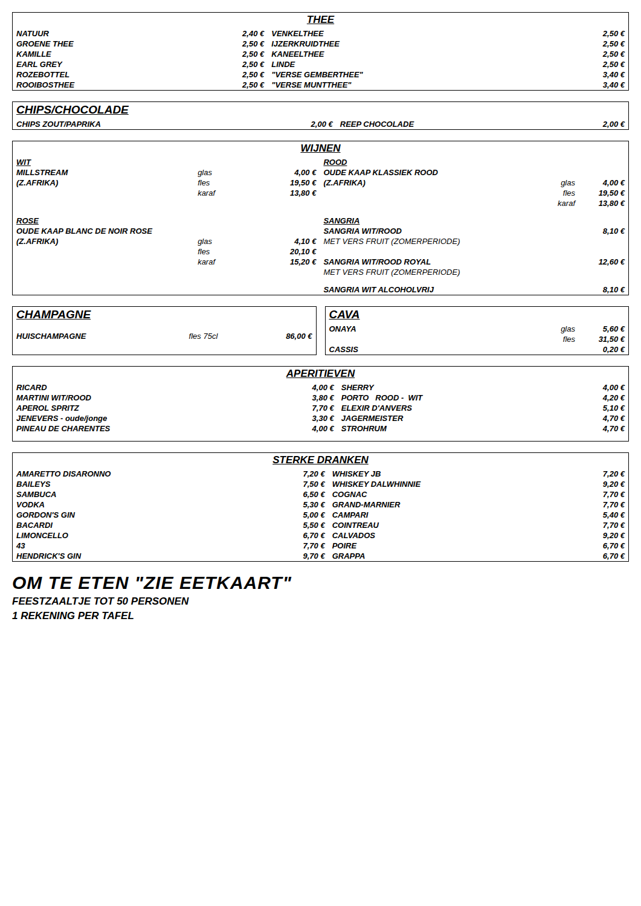THEE
| NATUUR | 2,40 € | VENKELTHEE | 2,50 € |
| GROENE THEE | 2,50 € | IJZERKRUIDTHEE | 2,50 € |
| KAMILLE | 2,50 € | KANEELTHEE | 2,50 € |
| EARL GREY | 2,50 € | LINDE | 2,50 € |
| ROZEBOTTEL | 2,50 € | "VERSE GEMBERTHEE" | 3,40 € |
| ROOIBOSTHEE | 2,50 € | "VERSE MUNTTHEE" | 3,40 € |
CHIPS/CHOCOLADE
| CHIPS ZOUT/PAPRIKA | 2,00 € | REEP CHOCOLADE | 2,00 € |
WIJNEN
| WIT | | | ROOD | | |
| MILLSTREAM | glas | 4,00 € | OUDE KAAP KLASSIEK ROOD | |
| (Z.AFRIKA) | fles | 19,50 € | (Z.AFRIKA) | glas | 4,00 € |
| | karaf | 13,80 € | | fles | 19,50 € |
| | | | | karaf | 13,80 € |
| ROSE | | | SANGRIA | | |
| OUDE KAAP BLANC DE NOIR ROSE | | SANGRIA WIT/ROOD | 8,10 € |
| (Z.AFRIKA) | glas | 4,10 € | MET VERS FRUIT (ZOMERPERIODE) | |
| | fles | 20,10 € | | | |
| | karaf | 15,20 € | SANGRIA WIT/ROOD ROYAL | 12,60 € |
| | | | MET VERS FRUIT (ZOMERPERIODE) | |
| | | | SANGRIA WIT ALCOHOLVRIJ | 8,10 € |
CHAMPAGNE
| HUISCHAMPAGNE | fles 75cl | 86,00 € |
CAVA
| ONAYA | glas | 5,60 € |
| | fles | 31,50 € |
| CASSIS | | 0,20 € |
APERITIEVEN
| RICARD | 4,00 € | SHERRY | 4,00 € |
| MARTINI WIT/ROOD | 3,80 € | PORTO ROOD - WIT | 4,20 € |
| APEROL SPRITZ | 7,70 € | ELEXIR D'ANVERS | 5,10 € |
| JENEVERS - oude/jonge | 3,30 € | JAGERMEISTER | 4,70 € |
| PINEAU DE CHARENTES | 4,00 € | STROHRUM | 4,70 € |
STERKE DRANKEN
| AMARETTO DISARONNO | 7,20 € | WHISKEY JB | 7,20 € |
| BAILEYS | 7,50 € | WHISKEY DALWHINNIE | 9,20 € |
| SAMBUCA | 6,50 € | COGNAC | 7,70 € |
| VODKA | 5,30 € | GRAND-MARNIER | 7,70 € |
| GORDON'S GIN | 5,00 € | CAMPARI | 5,40 € |
| BACARDI | 5,50 € | COINTREAU | 7,70 € |
| LIMONCELLO | 6,70 € | CALVADOS | 9,20 € |
| 43 | 7,70 € | POIRE | 6,70 € |
| HENDRICK'S GIN | 9,70 € | GRAPPA | 6,70 € |
OM TE ETEN "ZIE EETKAART"
FEESTZAALTJE TOT 50 PERSONEN
1 REKENING PER TAFEL